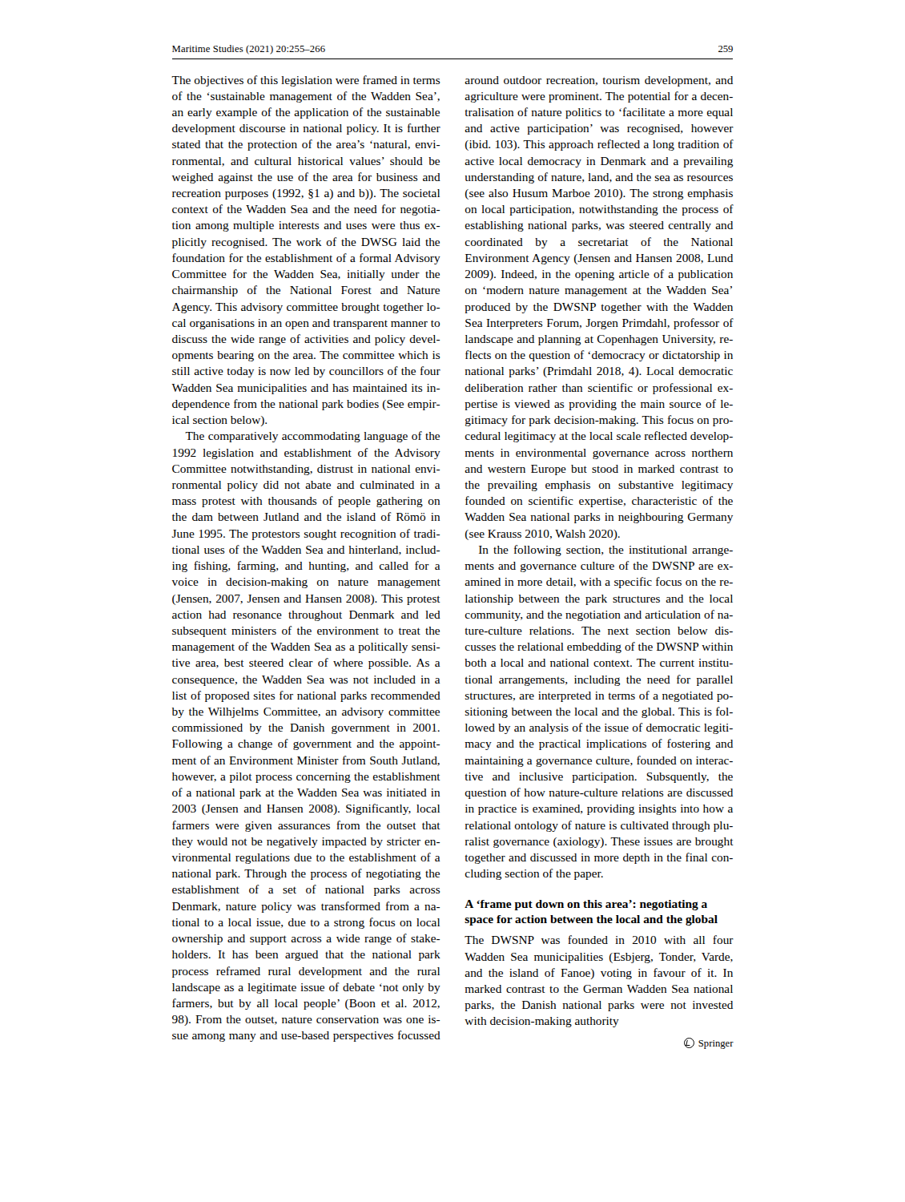Maritime Studies (2021) 20:255–266 259
The objectives of this legislation were framed in terms of the ‘sustainable management of the Wadden Sea’, an early example of the application of the sustainable development discourse in national policy. It is further stated that the protection of the area’s ‘natural, environmental, and cultural historical values’ should be weighed against the use of the area for business and recreation purposes (1992, §1 a) and b)). The societal context of the Wadden Sea and the need for negotiation among multiple interests and uses were thus explicitly recognised. The work of the DWSG laid the foundation for the establishment of a formal Advisory Committee for the Wadden Sea, initially under the chairmanship of the National Forest and Nature Agency. This advisory committee brought together local organisations in an open and transparent manner to discuss the wide range of activities and policy developments bearing on the area. The committee which is still active today is now led by councillors of the four Wadden Sea municipalities and has maintained its independence from the national park bodies (See empirical section below).
The comparatively accommodating language of the 1992 legislation and establishment of the Advisory Committee notwithstanding, distrust in national environmental policy did not abate and culminated in a mass protest with thousands of people gathering on the dam between Jutland and the island of Römö in June 1995. The protestors sought recognition of traditional uses of the Wadden Sea and hinterland, including fishing, farming, and hunting, and called for a voice in decision-making on nature management (Jensen, 2007, Jensen and Hansen 2008). This protest action had resonance throughout Denmark and led subsequent ministers of the environment to treat the management of the Wadden Sea as a politically sensitive area, best steered clear of where possible. As a consequence, the Wadden Sea was not included in a list of proposed sites for national parks recommended by the Wilhjelms Committee, an advisory committee commissioned by the Danish government in 2001. Following a change of government and the appointment of an Environment Minister from South Jutland, however, a pilot process concerning the establishment of a national park at the Wadden Sea was initiated in 2003 (Jensen and Hansen 2008). Significantly, local farmers were given assurances from the outset that they would not be negatively impacted by stricter environmental regulations due to the establishment of a national park. Through the process of negotiating the establishment of a set of national parks across Denmark, nature policy was transformed from a national to a local issue, due to a strong focus on local ownership and support across a wide range of stakeholders. It has been argued that the national park process reframed rural development and the rural landscape as a legitimate issue of debate ‘not only by farmers, but by all local people’ (Boon et al. 2012, 98). From the outset, nature conservation was one issue among many and use-based perspectives focussed around outdoor recreation, tourism development, and agriculture were prominent. The potential for a decentralisation of nature politics to ‘facilitate a more equal and active participation’ was recognised, however (ibid. 103). This approach reflected a long tradition of active local democracy in Denmark and a prevailing understanding of nature, land, and the sea as resources (see also Husum Marboe 2010). The strong emphasis on local participation, notwithstanding the process of establishing national parks, was steered centrally and coordinated by a secretariat of the National Environment Agency (Jensen and Hansen 2008, Lund 2009). Indeed, in the opening article of a publication on ‘modern nature management at the Wadden Sea’ produced by the DWSNP together with the Wadden Sea Interpreters Forum, Jorgen Primdahl, professor of landscape and planning at Copenhagen University, reflects on the question of ‘democracy or dictatorship in national parks’ (Primdahl 2018, 4). Local democratic deliberation rather than scientific or professional expertise is viewed as providing the main source of legitimacy for park decision-making. This focus on procedural legitimacy at the local scale reflected developments in environmental governance across northern and western Europe but stood in marked contrast to the prevailing emphasis on substantive legitimacy founded on scientific expertise, characteristic of the Wadden Sea national parks in neighbouring Germany (see Krauss 2010, Walsh 2020).
In the following section, the institutional arrangements and governance culture of the DWSNP are examined in more detail, with a specific focus on the relationship between the park structures and the local community, and the negotiation and articulation of nature-culture relations. The next section below discusses the relational embedding of the DWSNP within both a local and national context. The current institutional arrangements, including the need for parallel structures, are interpreted in terms of a negotiated positioning between the local and the global. This is followed by an analysis of the issue of democratic legitimacy and the practical implications of fostering and maintaining a governance culture, founded on interactive and inclusive participation. Subsquently, the question of how nature-culture relations are discussed in practice is examined, providing insights into how a relational ontology of nature is cultivated through pluralist governance (axiology). These issues are brought together and discussed in more depth in the final concluding section of the paper.
A ‘frame put down on this area’: negotiating a space for action between the local and the global
The DWSNP was founded in 2010 with all four Wadden Sea municipalities (Esbjerg, Tonder, Varde, and the island of Fanoe) voting in favour of it. In marked contrast to the German Wadden Sea national parks, the Danish national parks were not invested with decision-making authority
Springer